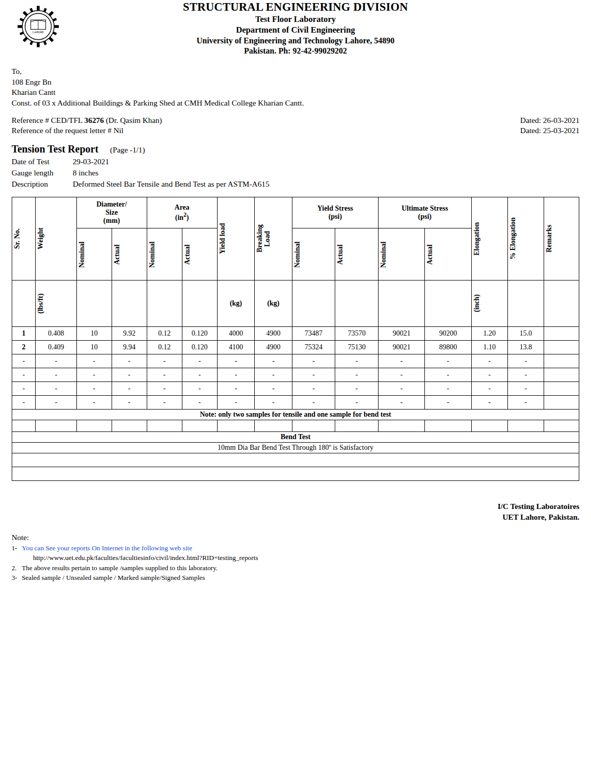LAHORE
STRUCTURAL ENGINEERING DIVISION
Test Floor Laboratory
Department of Civil Engineering
University of Engineering and Technology Lahore, 54890
Pakistan. Ph: 92-42-99029202
To,
108 Engr Bn
Kharian Cantt
Const. of 03 x Additional Buildings & Parking Shed at CMH Medical College Kharian Cantt.
Reference # CED/TFL 36276 (Dr. Qasim Khan)
Dated: 26-03-2021
Reference of the request letter # Nil
Dated: 25-03-2021
Tension Test Report (Page -1/1)
Date of Test29-03-2021
Gauge length8 inches
Description Deformed Steel Bar Tensile and Bend Test as per ASTM-A615
| Sr. No. | Weight | Diameter/ Size (mm) | Area (in 2 ) | Yield load | Breaking Load | Yield Stress (psi) | Ultimate Stress (psi) | Elongation | % Elongation | Remarks |
| --- | --- | --- | --- | --- | --- | --- | --- | --- | --- | --- |
| Nominal | Actual | Nominal | Actual | Nominal | Actual | Nominal | Actual |
| | (lbs/ft) | | | | | (kg) | (kg) | | | | | (inch) | | |
| 1 | 0.408 | 10 | 9.92 | 0.12 | 0.120 | 4000 | 4900 | 73487 | 73570 | 90021 | 90200 | 1.20 | 15.0 | |
| 2 | 0.409 | 10 | 9.94 | 0.12 | 0.120 | 4100 | 4900 | 75324 | 75130 | 90021 | 89800 | 1.10 | 13.8 | |
| - | - | - | - | - | - | - | - | - | - | - | - | - | - | |
| - | - | - | - | - | - | - | - | - | - | - | - | - | - | |
| - | - | - | - | - | - | - | - | - | - | - | - | - | - | |
| - | - | - | - | - | - | - | - | - | - | - | - | - | - | |
| Note: only two samples for tensile and one sample for bend test |
| Bend Test |
| 10mm Dia Bar Bend Test Through 180º is Satisfactory |
I/C Testing Laboratoires
UET Lahore, Pakistan.
Note:
1-
You can See your reports On Internet in the following web site
http://www.uet.edu.pk/faculties/facultiesinfo/civil/index.html?RID=testing_reports
2.
The above results pertain to sample /samples supplied to this laboratory.
3-
Sealed sample / Unsealed sample / Marked sample/Signed Samples